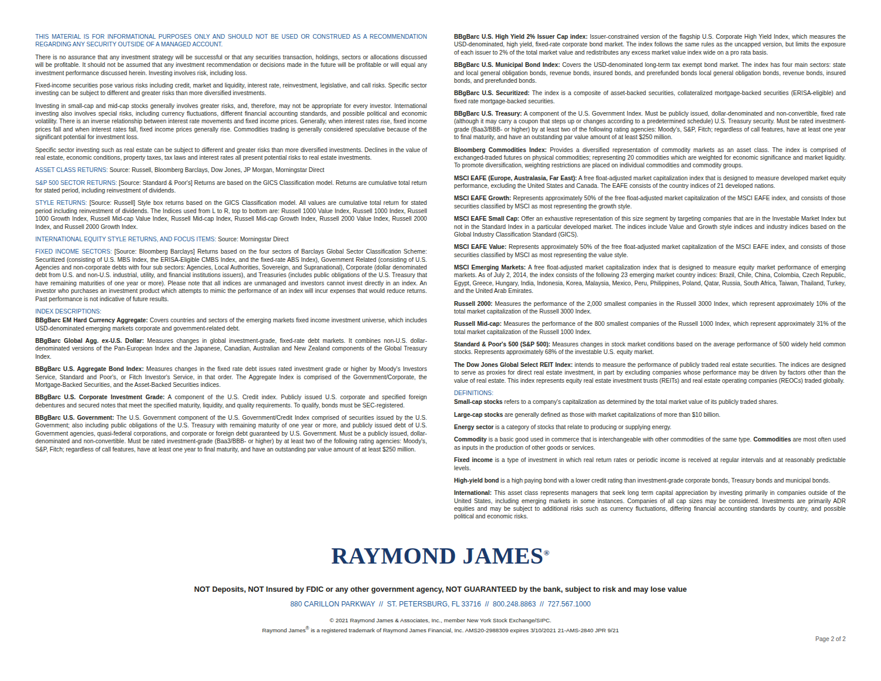THIS MATERIAL IS FOR INFORMATIONAL PURPOSES ONLY AND SHOULD NOT BE USED OR CONSTRUED AS A RECOMMENDATION REGARDING ANY SECURITY OUTSIDE OF A MANAGED ACCOUNT.
There is no assurance that any investment strategy will be successful or that any securities transaction, holdings, sectors or allocations discussed will be profitable. It should not be assumed that any investment recommendation or decisions made in the future will be profitable or will equal any investment performance discussed herein. Investing involves risk, including loss.
Fixed-income securities pose various risks including credit, market and liquidity, interest rate, reinvestment, legislative, and call risks. Specific sector investing can be subject to different and greater risks than more diversified investments.
Investing in small-cap and mid-cap stocks generally involves greater risks, and, therefore, may not be appropriate for every investor. International investing also involves special risks, including currency fluctuations, different financial accounting standards, and possible political and economic volatility. There is an inverse relationship between interest rate movements and fixed income prices. Generally, when interest rates rise, fixed income prices fall and when interest rates fall, fixed income prices generally rise. Commodities trading is generally considered speculative because of the significant potential for investment loss.
Specific sector investing such as real estate can be subject to different and greater risks than more diversified investments. Declines in the value of real estate, economic conditions, property taxes, tax laws and interest rates all present potential risks to real estate investments.
ASSET CLASS RETURNS: Source: Russell, Bloomberg Barclays, Dow Jones, JP Morgan, Morningstar Direct
S&P 500 SECTOR RETURNS: [Source: Standard & Poor's] Returns are based on the GICS Classification model. Returns are cumulative total return for stated period, including reinvestment of dividends.
STYLE RETURNS: [Source: Russell] Style box returns based on the GICS Classification model. All values are cumulative total return for stated period including reinvestment of dividends. The Indices used from L to R, top to bottom are: Russell 1000 Value Index, Russell 1000 Index, Russell 1000 Growth Index, Russell Mid-cap Value Index, Russell Mid-cap Index, Russell Mid-cap Growth Index, Russell 2000 Value Index, Russell 2000 Index, and Russell 2000 Growth Index.
INTERNATIONAL EQUITY STYLE RETURNS, AND FOCUS ITEMS: Source: Morningstar Direct
FIXED INCOME SECTORS: [Source: Bloomberg Barclays] Returns based on the four sectors of Barclays Global Sector Classification Scheme: Securitized (consisting of U.S. MBS Index, the ERISA-Eligible CMBS Index, and the fixed-rate ABS Index), Government Related (consisting of U.S. Agencies and non-corporate debts with four sub sectors: Agencies, Local Authorities, Sovereign, and Supranational), Corporate (dollar denominated debt from U.S. and non-U.S. industrial, utility, and financial institutions issuers), and Treasuries (includes public obligations of the U.S. Treasury that have remaining maturities of one year or more). Please note that all indices are unmanaged and investors cannot invest directly in an index. An investor who purchases an investment product which attempts to mimic the performance of an index will incur expenses that would reduce returns. Past performance is not indicative of future results.
INDEX DESCRIPTIONS:
BBgBarc EM Hard Currency Aggregate: Covers countries and sectors of the emerging markets fixed income investment universe, which includes USD-denominated emerging markets corporate and government-related debt.
BBgBarc Global Agg. ex-U.S. Dollar: Measures changes in global investment-grade, fixed-rate debt markets. It combines non-U.S. dollar-denominated versions of the Pan-European Index and the Japanese, Canadian, Australian and New Zealand components of the Global Treasury Index.
BBgBarc U.S. Aggregate Bond Index: Measures changes in the fixed rate debt issues rated investment grade or higher by Moody's Investors Service, Standard and Poor's, or Fitch Investor's Service, in that order. The Aggregate Index is comprised of the Government/Corporate, the Mortgage-Backed Securities, and the Asset-Backed Securities indices.
BBgBarc U.S. Corporate Investment Grade: A component of the U.S. Credit index. Publicly issued U.S. corporate and specified foreign debentures and secured notes that meet the specified maturity, liquidity, and quality requirements. To qualify, bonds must be SEC-registered.
BBgBarc U.S. Government: The U.S. Government component of the U.S. Government/Credit Index comprised of securities issued by the U.S. Government; also including public obligations of the U.S. Treasury with remaining maturity of one year or more, and publicly issued debt of U.S. Government agencies, quasi-federal corporations, and corporate or foreign debt guaranteed by U.S. Government. Must be a publicly issued, dollar-denominated and non-convertible. Must be rated investment-grade (Baa3/BBB- or higher) by at least two of the following rating agencies: Moody's, S&P, Fitch; regardless of call features, have at least one year to final maturity, and have an outstanding par value amount of at least $250 million.
BBgBarc U.S. High Yield 2% Issuer Cap index: Issuer-constrained version of the flagship U.S. Corporate High Yield Index, which measures the USD-denominated, high yield, fixed-rate corporate bond market. The index follows the same rules as the uncapped version, but limits the exposure of each issuer to 2% of the total market value and redistributes any excess market value index wide on a pro rata basis.
BBgBarc U.S. Municipal Bond Index: Covers the USD-denominated long-term tax exempt bond market. The index has four main sectors: state and local general obligation bonds, revenue bonds, insured bonds, and prerefunded bonds local general obligation bonds, revenue bonds, insured bonds, and prerefunded bonds.
BBgBarc U.S. Securitized: The index is a composite of asset-backed securities, collateralized mortgage-backed securities (ERISA-eligible) and fixed rate mortgage-backed securities.
BBgBarc U.S. Treasury: A component of the U.S. Government Index. Must be publicly issued, dollar-denominated and non-convertible, fixed rate (although it may carry a coupon that steps up or changes according to a predetermined schedule) U.S. Treasury security. Must be rated investment-grade (Baa3/BBB- or higher) by at least two of the following rating agencies: Moody's, S&P, Fitch; regardless of call features, have at least one year to final maturity, and have an outstanding par value amount of at least $250 million.
Bloomberg Commodities Index: Provides a diversified representation of commodity markets as an asset class. The index is comprised of exchanged-traded futures on physical commodities; representing 20 commodities which are weighted for economic significance and market liquidity. To promote diversification, weighting restrictions are placed on individual commodities and commodity groups.
MSCI EAFE (Europe, Australasia, Far East): A free float-adjusted market capitalization index that is designed to measure developed market equity performance, excluding the United States and Canada. The EAFE consists of the country indices of 21 developed nations.
MSCI EAFE Growth: Represents approximately 50% of the free float-adjusted market capitalization of the MSCI EAFE index, and consists of those securities classified by MSCI as most representing the growth style.
MSCI EAFE Small Cap: Offer an exhaustive representation of this size segment by targeting companies that are in the Investable Market Index but not in the Standard Index in a particular developed market. The indices include Value and Growth style indices and industry indices based on the Global Industry Classification Standard (GICS).
MSCI EAFE Value: Represents approximately 50% of the free float-adjusted market capitalization of the MSCI EAFE index, and consists of those securities classified by MSCI as most representing the value style.
MSCI Emerging Markets: A free float-adjusted market capitalization index that is designed to measure equity market performance of emerging markets. As of July 2, 2014, the index consists of the following 23 emerging market country indices: Brazil, Chile, China, Colombia, Czech Republic, Egypt, Greece, Hungary, India, Indonesia, Korea, Malaysia, Mexico, Peru, Philippines, Poland, Qatar, Russia, South Africa, Taiwan, Thailand, Turkey, and the United Arab Emirates.
Russell 2000: Measures the performance of the 2,000 smallest companies in the Russell 3000 Index, which represent approximately 10% of the total market capitalization of the Russell 3000 Index.
Russell Mid-cap: Measures the performance of the 800 smallest companies of the Russell 1000 Index, which represent approximately 31% of the total market capitalization of the Russell 1000 Index.
Standard & Poor's 500 (S&P 500): Measures changes in stock market conditions based on the average performance of 500 widely held common stocks. Represents approximately 68% of the investable U.S. equity market.
The Dow Jones Global Select REIT Index: intends to measure the performance of publicly traded real estate securities. The indices are designed to serve as proxies for direct real estate investment, in part by excluding companies whose performance may be driven by factors other than the value of real estate. This index represents equity real estate investment trusts (REITs) and real estate operating companies (REOCs) traded globally.
DEFINITIONS:
Small-cap stocks refers to a company's capitalization as determined by the total market value of its publicly traded shares.
Large-cap stocks are generally defined as those with market capitalizations of more than $10 billion.
Energy sector is a category of stocks that relate to producing or supplying energy.
Commodity is a basic good used in commerce that is interchangeable with other commodities of the same type. Commodities are most often used as inputs in the production of other goods or services.
Fixed income is a type of investment in which real return rates or periodic income is received at regular intervals and at reasonably predictable levels.
High-yield bond is a high paying bond with a lower credit rating than investment-grade corporate bonds, Treasury bonds and municipal bonds.
International: This asset class represents managers that seek long term capital appreciation by investing primarily in companies outside of the United States, including emerging markets in some instances. Companies of all cap sizes may be considered. Investments are primarily ADR equities and may be subject to additional risks such as currency fluctuations, differing financial accounting standards by country, and possible political and economic risks.
RAYMOND JAMES®
NOT Deposits, NOT Insured by FDIC or any other government agency, NOT GUARANTEED by the bank, subject to risk and may lose value
880 CARILLON PARKWAY // ST. PETERSBURG, FL 33716 // 800.248.8863 // 727.567.1000
© 2021 Raymond James & Associates, Inc., member New York Stock Exchange/SIPC.
Raymond James® is a registered trademark of Raymond James Financial, Inc. AMS20-2988309 expires 3/10/2021 21-AMS-2840 JPR 9/21
Page 2 of 2